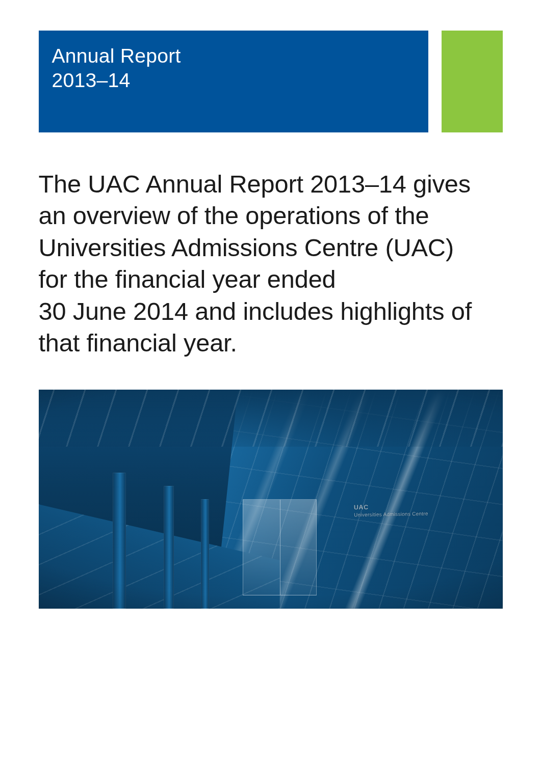Annual Report
2013–14
The UAC Annual Report 2013–14 gives an overview of the operations of the Universities Admissions Centre (UAC) for the financial year ended 30 June 2014 and includes highlights of that financial year.
UAC Universities Admissions Centre